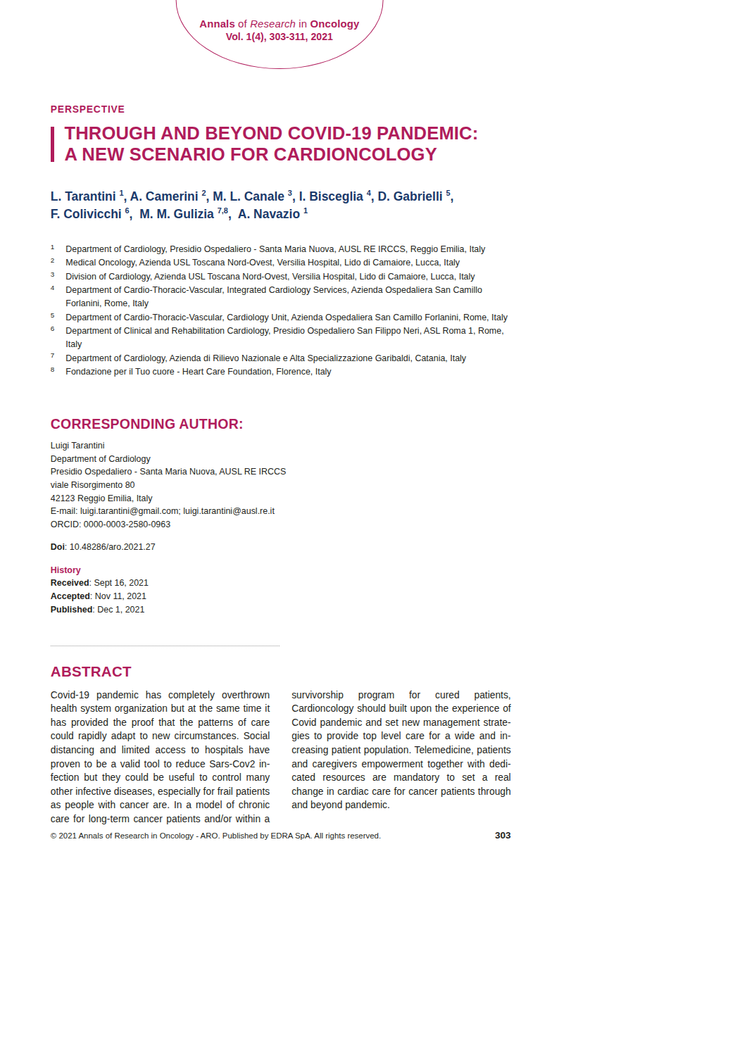Annals of Research in Oncology
Vol. 1(4), 303-311, 2021
PERSPECTIVE
THROUGH AND BEYOND COVID-19 PANDEMIC:
A NEW SCENARIO FOR CARDIONCOLOGY
L. Tarantini 1, A. Camerini 2, M. L. Canale 3, I. Bisceglia 4, D. Gabrielli 5,
F. Colivicchi 6, M. M. Gulizia 7,8, A. Navazio 1
1 Department of Cardiology, Presidio Ospedaliero - Santa Maria Nuova, AUSL RE IRCCS, Reggio Emilia, Italy
2 Medical Oncology, Azienda USL Toscana Nord-Ovest, Versilia Hospital, Lido di Camaiore, Lucca, Italy
3 Division of Cardiology, Azienda USL Toscana Nord-Ovest, Versilia Hospital, Lido di Camaiore, Lucca, Italy
4 Department of Cardio-Thoracic-Vascular, Integrated Cardiology Services, Azienda Ospedaliera San Camillo Forlanini, Rome, Italy
5 Department of Cardio-Thoracic-Vascular, Cardiology Unit, Azienda Ospedaliera San Camillo Forlanini, Rome, Italy
6 Department of Clinical and Rehabilitation Cardiology, Presidio Ospedaliero San Filippo Neri, ASL Roma 1, Rome, Italy
7 Department of Cardiology, Azienda di Rilievo Nazionale e Alta Specializzazione Garibaldi, Catania, Italy
8 Fondazione per il Tuo cuore - Heart Care Foundation, Florence, Italy
CORRESPONDING AUTHOR:
Luigi Tarantini
Department of Cardiology
Presidio Ospedaliero - Santa Maria Nuova, AUSL RE IRCCS
viale Risorgimento 80
42123 Reggio Emilia, Italy
E-mail: luigi.tarantini@gmail.com; luigi.tarantini@ausl.re.it
ORCID: 0000-0003-2580-0963
Doi: 10.48286/aro.2021.27
History
Received: Sept 16, 2021
Accepted: Nov 11, 2021
Published: Dec 1, 2021
ABSTRACT
Covid-19 pandemic has completely overthrown health system organization but at the same time it has provided the proof that the patterns of care could rapidly adapt to new circumstances. Social distancing and limited access to hospitals have proven to be a valid tool to reduce Sars-Cov2 infection but they could be useful to control many other infective diseases, especially for frail patients as people with cancer are. In a model of chronic care for long-term cancer patients and/or within a survivorship program for cured patients, Cardioncology should built upon the experience of Covid pandemic and set new management strategies to provide top level care for a wide and increasing patient population. Telemedicine, patients and caregivers empowerment together with dedicated resources are mandatory to set a real change in cardiac care for cancer patients through and beyond pandemic.
© 2021 Annals of Research in Oncology - ARO. Published by EDRA SpA. All rights reserved.
303